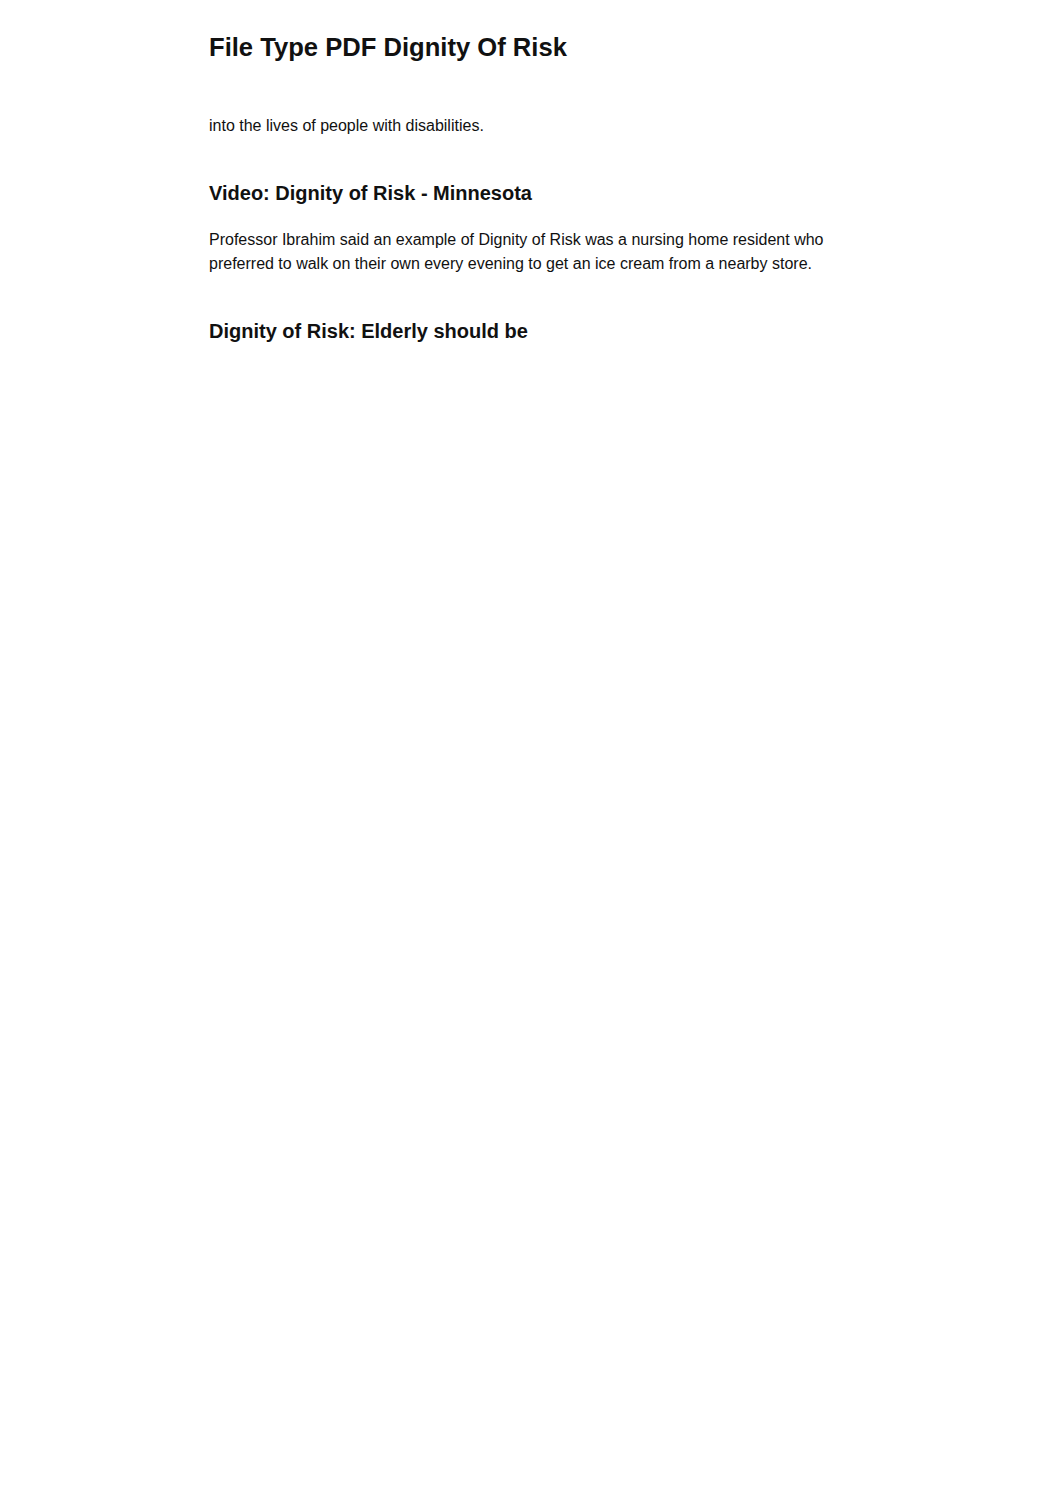File Type PDF Dignity Of Risk
into the lives of people with disabilities.
Video: Dignity of Risk - Minnesota
Professor Ibrahim said an example of Dignity of Risk was a nursing home resident who preferred to walk on their own every evening to get an ice cream from a nearby store.
Dignity of Risk: Elderly should be